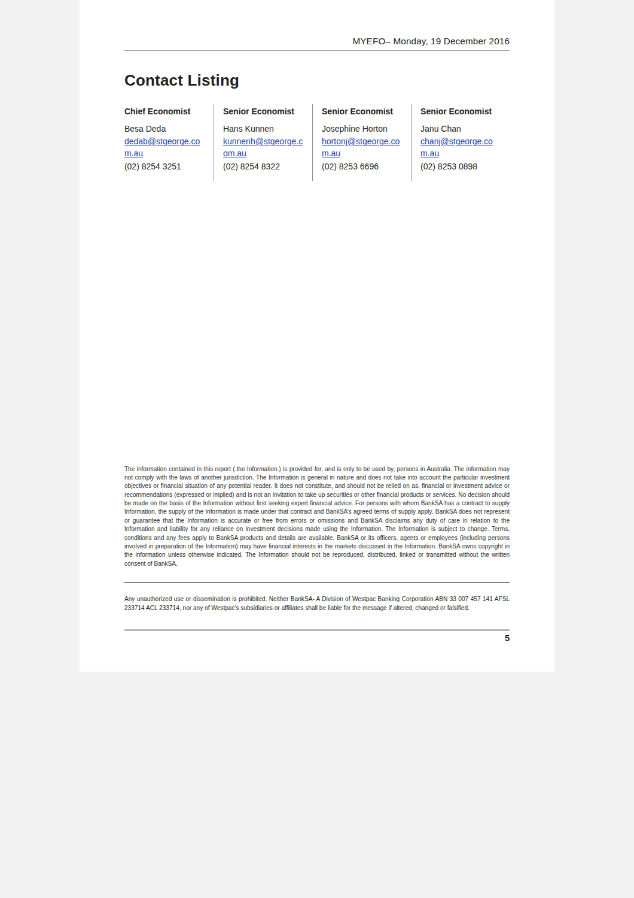MYEFO– Monday, 19 December 2016
Contact Listing
Chief Economist
Besa Deda
dedab@stgeorge.com.au
(02) 8254 3251
Senior Economist
Hans Kunnen
kunnenh@stgeorge.com.au
(02) 8254 8322
Senior Economist
Josephine Horton
hortonj@stgeorge.com.au
(02) 8253 6696
Senior Economist
Janu Chan
chanj@stgeorge.com.au
(02) 8253 0898
The information contained in this report (.the Information.) is provided for, and is only to be used by, persons in Australia. The information may not comply with the laws of another jurisdiction. The Information is general in nature and does not take into account the particular investment objectives or financial situation of any potential reader. It does not constitute, and should not be relied on as, financial or investment advice or recommendations (expressed or implied) and is not an invitation to take up securities or other financial products or services. No decision should be made on the basis of the Information without first seeking expert financial advice. For persons with whom BankSA has a contract to supply Information, the supply of the Information is made under that contract and BankSA’s agreed terms of supply apply. BankSA does not represent or guarantee that the Information is accurate or free from errors or omissions and BankSA disclaims any duty of care in relation to the Information and liability for any reliance on investment decisions made using the Information. The Information is subject to change. Terms, conditions and any fees apply to BankSA products and details are available. BankSA or its officers, agents or employees (including persons involved in preparation of the Information) may have financial interests in the markets discussed in the Information. BankSA owns copyright in the information unless otherwise indicated. The Information should not be reproduced, distributed, linked or transmitted without the written consent of BankSA.
Any unauthorized use or dissemination is prohibited. Neither BankSA- A Division of Westpac Banking Corporation ABN 33 007 457 141 AFSL 233714 ACL 233714, nor any of Westpac's subsidiaries or affiliates shall be liable for the message if altered, changed or falsified.
5